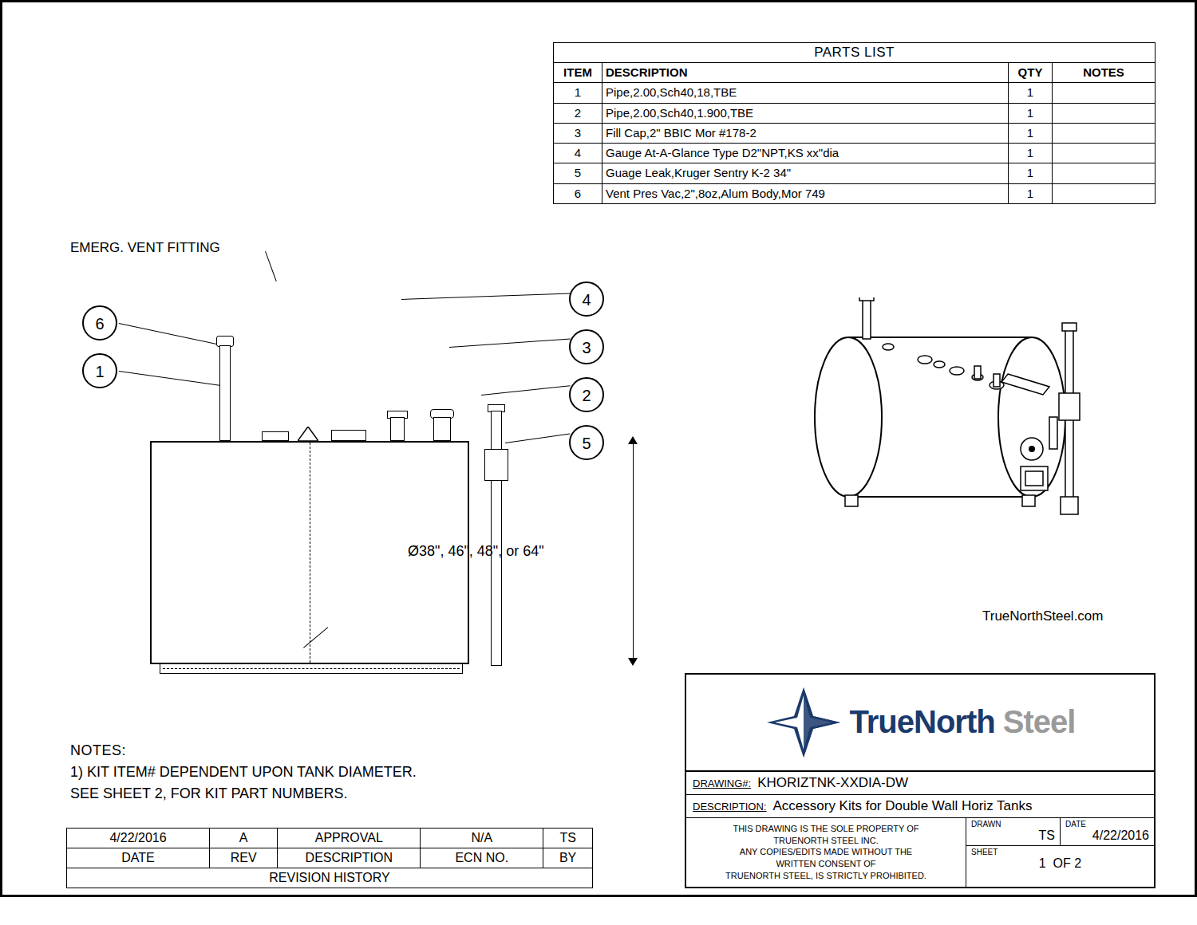PARTS LIST
| ITEM | DESCRIPTION | QTY | NOTES |
| --- | --- | --- | --- |
| 1 | Pipe,2.00,Sch40,18,TBE | 1 | |
| 2 | Pipe,2.00,Sch40,1.900,TBE | 1 | |
| 3 | Fill Cap,2" BBIC Mor #178-2 | 1 | |
| 4 | Gauge At-A-Glance Type D2"NPT,KS xx"dia | 1 | |
| 5 | Guage Leak,Kruger Sentry K-2 34" | 1 | |
| 6 | Vent Pres Vac,2",8oz,Alum Body,Mor 749 | 1 | |
EMERG. VENT FITTING
6
1
4
3
2
5
Ø38", 46", 48", or 64"
TrueNorthSteel.com
NOTES:
1) KIT ITEM# DEPENDENT UPON TANK DIAMETER.
SEE SHEET 2, FOR KIT PART NUMBERS.
| 4/22/2016 | A | APPROVAL | N/A | TS |
| DATE | REV | DESCRIPTION | ECN NO. | BY |
| REVISION HISTORY |
True North Steel
DRAWING#: KHORIZTNK-XXDIA-DW
DESCRIPTION: Accessory Kits for Double Wall Horiz Tanks
This drawing is the sole property of
TrueNorth Steel Inc.
Any copies/edits made without the
written consent of
TrueNorth Steel, is strictly prohibited.
Drawn TS
Date 4/22/2016
Sheet 1 OF 2